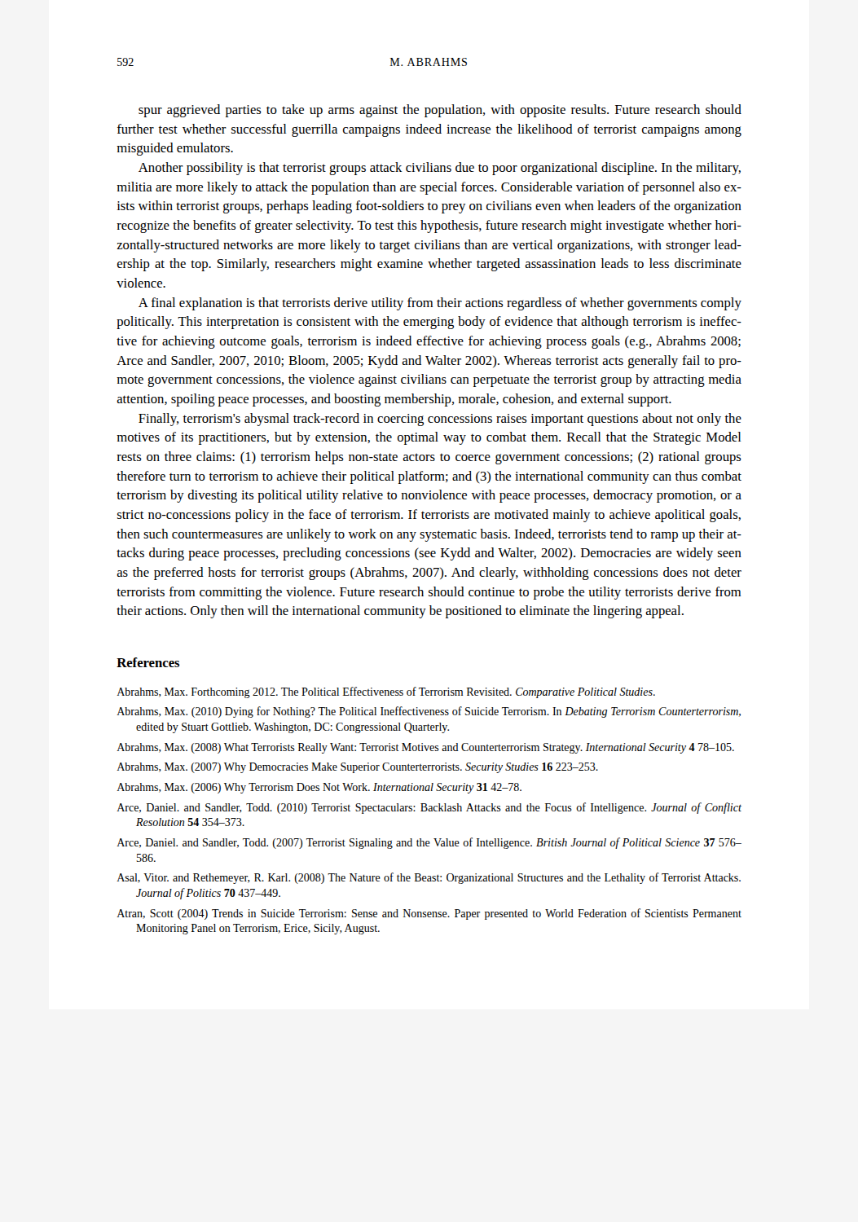592 M. ABRAHMS
spur aggrieved parties to take up arms against the population, with opposite results. Future research should further test whether successful guerrilla campaigns indeed increase the likelihood of terrorist campaigns among misguided emulators.
Another possibility is that terrorist groups attack civilians due to poor organizational discipline. In the military, militia are more likely to attack the population than are special forces. Considerable variation of personnel also exists within terrorist groups, perhaps leading foot-soldiers to prey on civilians even when leaders of the organization recognize the benefits of greater selectivity. To test this hypothesis, future research might investigate whether horizontally-structured networks are more likely to target civilians than are vertical organizations, with stronger leadership at the top. Similarly, researchers might examine whether targeted assassination leads to less discriminate violence.
A final explanation is that terrorists derive utility from their actions regardless of whether governments comply politically. This interpretation is consistent with the emerging body of evidence that although terrorism is ineffective for achieving outcome goals, terrorism is indeed effective for achieving process goals (e.g., Abrahms 2008; Arce and Sandler, 2007, 2010; Bloom, 2005; Kydd and Walter 2002). Whereas terrorist acts generally fail to promote government concessions, the violence against civilians can perpetuate the terrorist group by attracting media attention, spoiling peace processes, and boosting membership, morale, cohesion, and external support.
Finally, terrorism's abysmal track-record in coercing concessions raises important questions about not only the motives of its practitioners, but by extension, the optimal way to combat them. Recall that the Strategic Model rests on three claims: (1) terrorism helps non-state actors to coerce government concessions; (2) rational groups therefore turn to terrorism to achieve their political platform; and (3) the international community can thus combat terrorism by divesting its political utility relative to nonviolence with peace processes, democracy promotion, or a strict no-concessions policy in the face of terrorism. If terrorists are motivated mainly to achieve apolitical goals, then such countermeasures are unlikely to work on any systematic basis. Indeed, terrorists tend to ramp up their attacks during peace processes, precluding concessions (see Kydd and Walter, 2002). Democracies are widely seen as the preferred hosts for terrorist groups (Abrahms, 2007). And clearly, withholding concessions does not deter terrorists from committing the violence. Future research should continue to probe the utility terrorists derive from their actions. Only then will the international community be positioned to eliminate the lingering appeal.
References
Abrahms, Max. Forthcoming 2012. The Political Effectiveness of Terrorism Revisited. Comparative Political Studies.
Abrahms, Max. (2010) Dying for Nothing? The Political Ineffectiveness of Suicide Terrorism. In Debating Terrorism Counterterrorism, edited by Stuart Gottlieb. Washington, DC: Congressional Quarterly.
Abrahms, Max. (2008) What Terrorists Really Want: Terrorist Motives and Counterterrorism Strategy. International Security 4 78–105.
Abrahms, Max. (2007) Why Democracies Make Superior Counterterrorists. Security Studies 16 223–253.
Abrahms, Max. (2006) Why Terrorism Does Not Work. International Security 31 42–78.
Arce, Daniel. and Sandler, Todd. (2010) Terrorist Spectaculars: Backlash Attacks and the Focus of Intelligence. Journal of Conflict Resolution 54 354–373.
Arce, Daniel. and Sandler, Todd. (2007) Terrorist Signaling and the Value of Intelligence. British Journal of Political Science 37 576–586.
Asal, Vitor. and Rethemeyer, R. Karl. (2008) The Nature of the Beast: Organizational Structures and the Lethality of Terrorist Attacks. Journal of Politics 70 437–449.
Atran, Scott (2004) Trends in Suicide Terrorism: Sense and Nonsense. Paper presented to World Federation of Scientists Permanent Monitoring Panel on Terrorism, Erice, Sicily, August.